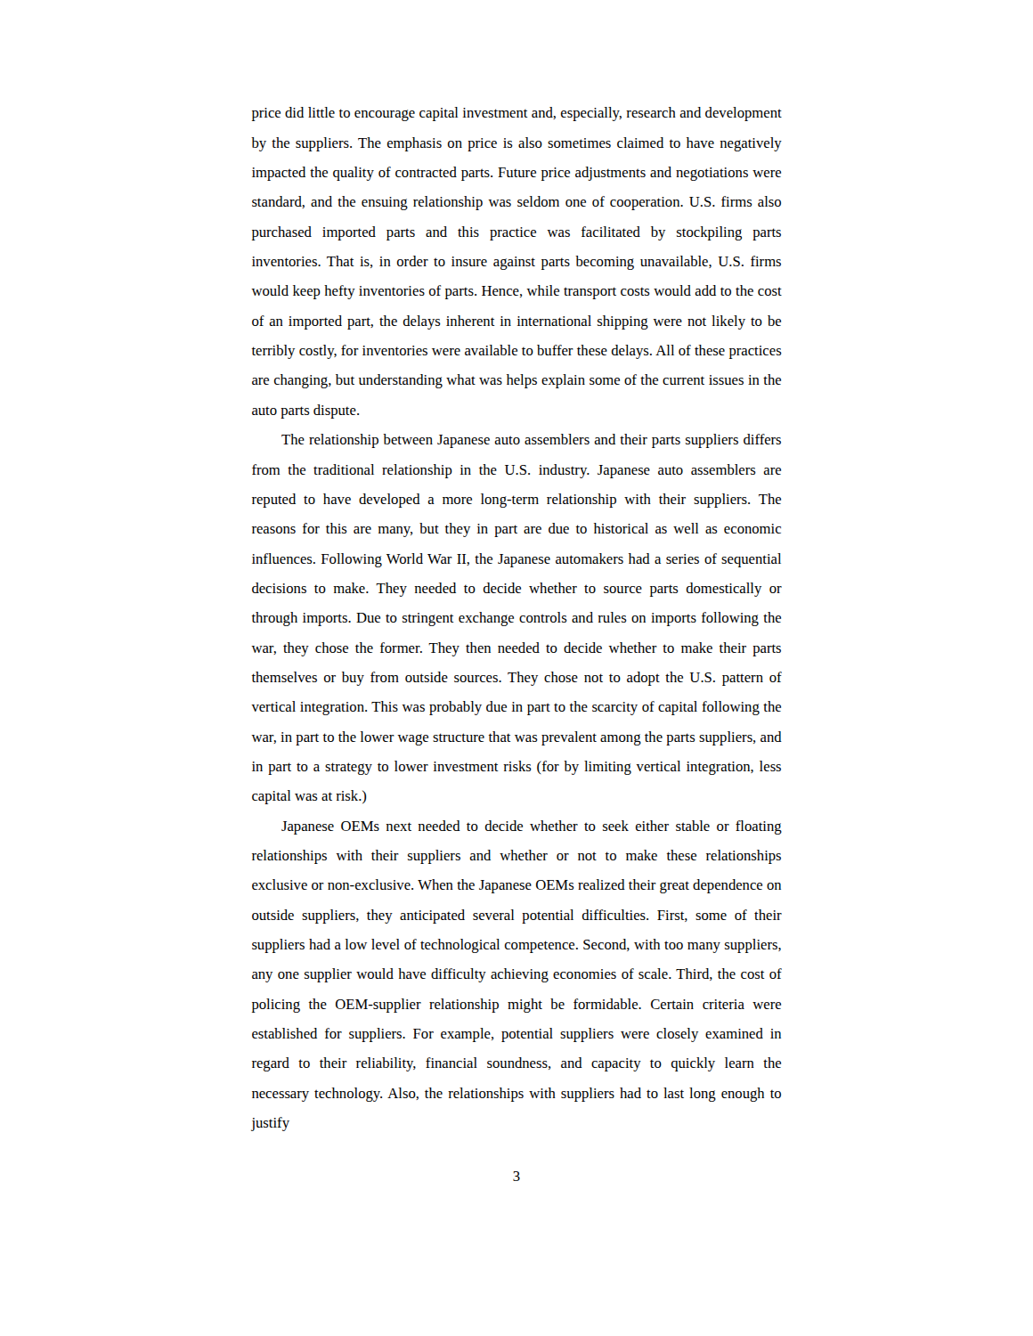price did little to encourage capital investment and, especially, research and development by the suppliers. The emphasis on price is also sometimes claimed to have negatively impacted the quality of contracted parts. Future price adjustments and negotiations were standard, and the ensuing relationship was seldom one of cooperation. U.S. firms also purchased imported parts and this practice was facilitated by stockpiling parts inventories. That is, in order to insure against parts becoming unavailable, U.S. firms would keep hefty inventories of parts. Hence, while transport costs would add to the cost of an imported part, the delays inherent in international shipping were not likely to be terribly costly, for inventories were available to buffer these delays. All of these practices are changing, but understanding what was helps explain some of the current issues in the auto parts dispute.
The relationship between Japanese auto assemblers and their parts suppliers differs from the traditional relationship in the U.S. industry. Japanese auto assemblers are reputed to have developed a more long-term relationship with their suppliers. The reasons for this are many, but they in part are due to historical as well as economic influences. Following World War II, the Japanese automakers had a series of sequential decisions to make. They needed to decide whether to source parts domestically or through imports. Due to stringent exchange controls and rules on imports following the war, they chose the former. They then needed to decide whether to make their parts themselves or buy from outside sources. They chose not to adopt the U.S. pattern of vertical integration. This was probably due in part to the scarcity of capital following the war, in part to the lower wage structure that was prevalent among the parts suppliers, and in part to a strategy to lower investment risks (for by limiting vertical integration, less capital was at risk.)
Japanese OEMs next needed to decide whether to seek either stable or floating relationships with their suppliers and whether or not to make these relationships exclusive or non-exclusive. When the Japanese OEMs realized their great dependence on outside suppliers, they anticipated several potential difficulties. First, some of their suppliers had a low level of technological competence. Second, with too many suppliers, any one supplier would have difficulty achieving economies of scale. Third, the cost of policing the OEM-supplier relationship might be formidable. Certain criteria were established for suppliers. For example, potential suppliers were closely examined in regard to their reliability, financial soundness, and capacity to quickly learn the necessary technology. Also, the relationships with suppliers had to last long enough to justify
3